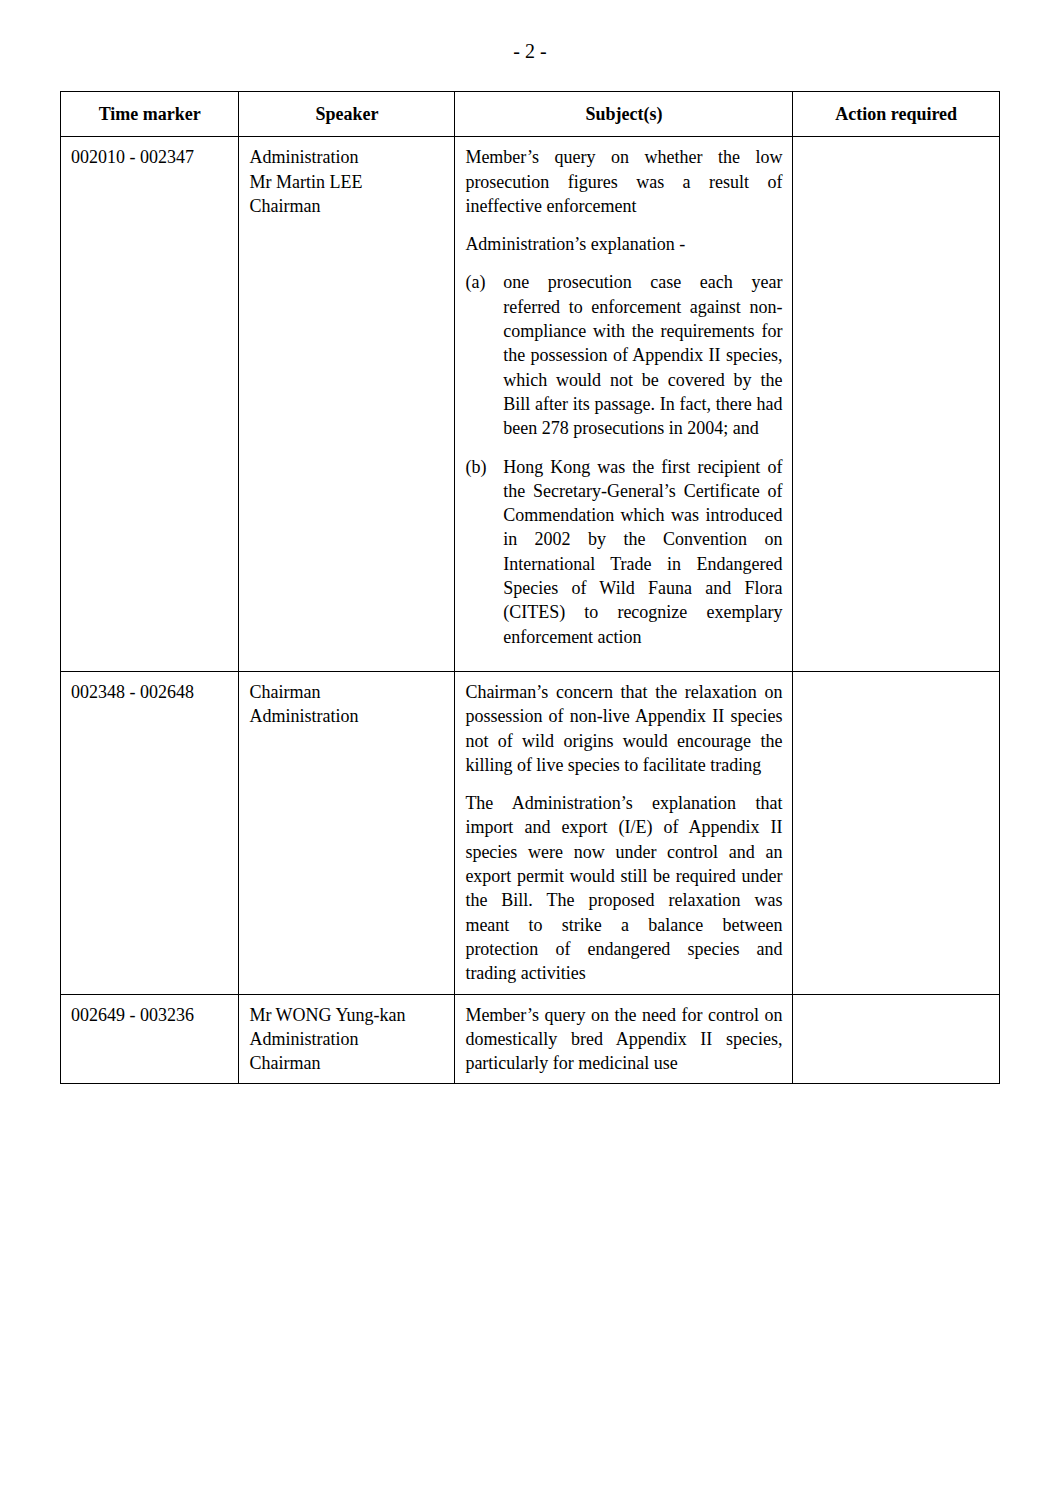- 2 -
| Time marker | Speaker | Subject(s) | Action required |
| --- | --- | --- | --- |
| 002010 - 002347 | Administration Mr Martin LEE Chairman | Member’s query on whether the low prosecution figures was a result of ineffective enforcement Administration’s explanation - one prosecution case each year referred to enforcement against non-compliance with the requirements for the possession of Appendix II species, which would not be covered by the Bill after its passage. In fact, there had been 278 prosecutions in 2004; and Hong Kong was the first recipient of the Secretary-General’s Certificate of Commendation which was introduced in 2002 by the Convention on International Trade in Endangered Species of Wild Fauna and Flora (CITES) to recognize exemplary enforcement action | |
| 002348 - 002648 | Chairman Administration | Chairman’s concern that the relaxation on possession of non-live Appendix II species not of wild origins would encourage the killing of live species to facilitate trading The Administration’s explanation that import and export (I/E) of Appendix II species were now under control and an export permit would still be required under the Bill. The proposed relaxation was meant to strike a balance between protection of endangered species and trading activities | |
| 002649 - 003236 | Mr WONG Yung-kan Administration Chairman | Member’s query on the need for control on domestically bred Appendix II species, particularly for medicinal use | |